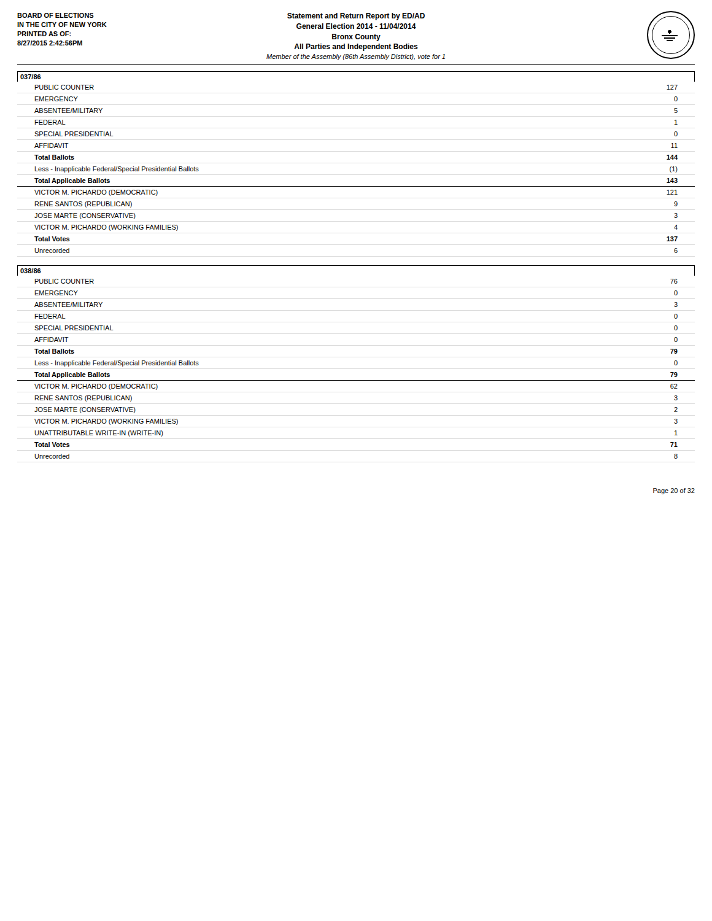BOARD OF ELECTIONS
IN THE CITY OF NEW YORK
PRINTED AS OF:
8/27/2015 2:42:56PM
Statement and Return Report by ED/AD
General Election 2014 - 11/04/2014
Bronx County
All Parties and Independent Bodies
Member of the Assembly (86th Assembly District), vote for 1
037/86
| PUBLIC COUNTER | 127 |
| EMERGENCY | 0 |
| ABSENTEE/MILITARY | 5 |
| FEDERAL | 1 |
| SPECIAL PRESIDENTIAL | 0 |
| AFFIDAVIT | 11 |
| Total Ballots | 144 |
| Less - Inapplicable Federal/Special Presidential Ballots | (1) |
| Total Applicable Ballots | 143 |
| VICTOR M. PICHARDO (DEMOCRATIC) | 121 |
| RENE SANTOS (REPUBLICAN) | 9 |
| JOSE MARTE (CONSERVATIVE) | 3 |
| VICTOR M. PICHARDO (WORKING FAMILIES) | 4 |
| Total Votes | 137 |
| Unrecorded | 6 |
038/86
| PUBLIC COUNTER | 76 |
| EMERGENCY | 0 |
| ABSENTEE/MILITARY | 3 |
| FEDERAL | 0 |
| SPECIAL PRESIDENTIAL | 0 |
| AFFIDAVIT | 0 |
| Total Ballots | 79 |
| Less - Inapplicable Federal/Special Presidential Ballots | 0 |
| Total Applicable Ballots | 79 |
| VICTOR M. PICHARDO (DEMOCRATIC) | 62 |
| RENE SANTOS (REPUBLICAN) | 3 |
| JOSE MARTE (CONSERVATIVE) | 2 |
| VICTOR M. PICHARDO (WORKING FAMILIES) | 3 |
| UNATTRIBUTABLE WRITE-IN (WRITE-IN) | 1 |
| Total Votes | 71 |
| Unrecorded | 8 |
Page 20 of 32